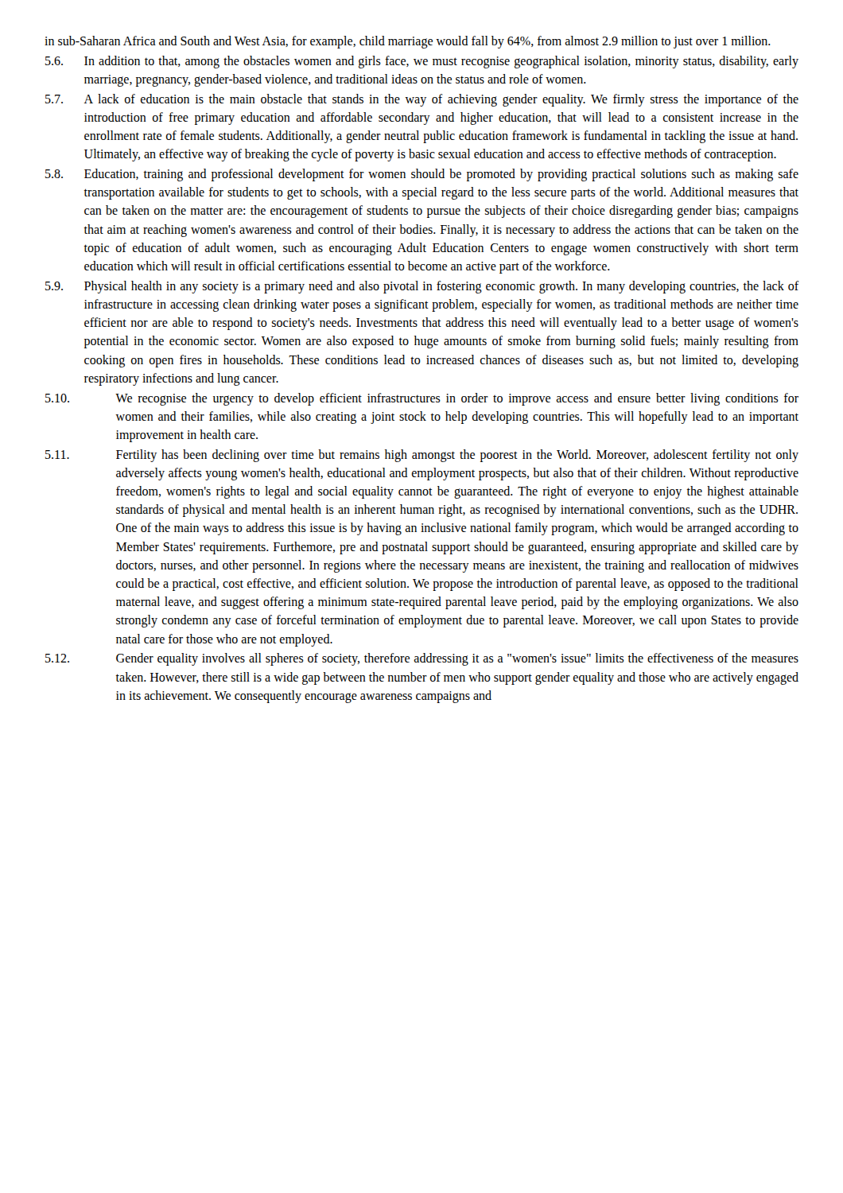in sub-Saharan Africa and South and West Asia, for example, child marriage would fall by 64%, from almost 2.9 million to just over 1 million.
5.6. In addition to that, among the obstacles women and girls face, we must recognise geographical isolation, minority status, disability, early marriage, pregnancy, gender-based violence, and traditional ideas on the status and role of women.
5.7. A lack of education is the main obstacle that stands in the way of achieving gender equality. We firmly stress the importance of the introduction of free primary education and affordable secondary and higher education, that will lead to a consistent increase in the enrollment rate of female students. Additionally, a gender neutral public education framework is fundamental in tackling the issue at hand. Ultimately, an effective way of breaking the cycle of poverty is basic sexual education and access to effective methods of contraception.
5.8. Education, training and professional development for women should be promoted by providing practical solutions such as making safe transportation available for students to get to schools, with a special regard to the less secure parts of the world. Additional measures that can be taken on the matter are: the encouragement of students to pursue the subjects of their choice disregarding gender bias; campaigns that aim at reaching women's awareness and control of their bodies. Finally, it is necessary to address the actions that can be taken on the topic of education of adult women, such as encouraging Adult Education Centers to engage women constructively with short term education which will result in official certifications essential to become an active part of the workforce.
5.9. Physical health in any society is a primary need and also pivotal in fostering economic growth. In many developing countries, the lack of infrastructure in accessing clean drinking water poses a significant problem, especially for women, as traditional methods are neither time efficient nor are able to respond to society's needs. Investments that address this need will eventually lead to a better usage of women's potential in the economic sector. Women are also exposed to huge amounts of smoke from burning solid fuels; mainly resulting from cooking on open fires in households. These conditions lead to increased chances of diseases such as, but not limited to, developing respiratory infections and lung cancer.
5.10. We recognise the urgency to develop efficient infrastructures in order to improve access and ensure better living conditions for women and their families, while also creating a joint stock to help developing countries. This will hopefully lead to an important improvement in health care.
5.11. Fertility has been declining over time but remains high amongst the poorest in the World. Moreover, adolescent fertility not only adversely affects young women's health, educational and employment prospects, but also that of their children. Without reproductive freedom, women's rights to legal and social equality cannot be guaranteed. The right of everyone to enjoy the highest attainable standards of physical and mental health is an inherent human right, as recognised by international conventions, such as the UDHR. One of the main ways to address this issue is by having an inclusive national family program, which would be arranged according to Member States' requirements. Furthemore, pre and postnatal support should be guaranteed, ensuring appropriate and skilled care by doctors, nurses, and other personnel. In regions where the necessary means are inexistent, the training and reallocation of midwives could be a practical, cost effective, and efficient solution. We propose the introduction of parental leave, as opposed to the traditional maternal leave, and suggest offering a minimum state-required parental leave period, paid by the employing organizations. We also strongly condemn any case of forceful termination of employment due to parental leave. Moreover, we call upon States to provide natal care for those who are not employed.
5.12. Gender equality involves all spheres of society, therefore addressing it as a "women's issue" limits the effectiveness of the measures taken. However, there still is a wide gap between the number of men who support gender equality and those who are actively engaged in its achievement. We consequently encourage awareness campaigns and